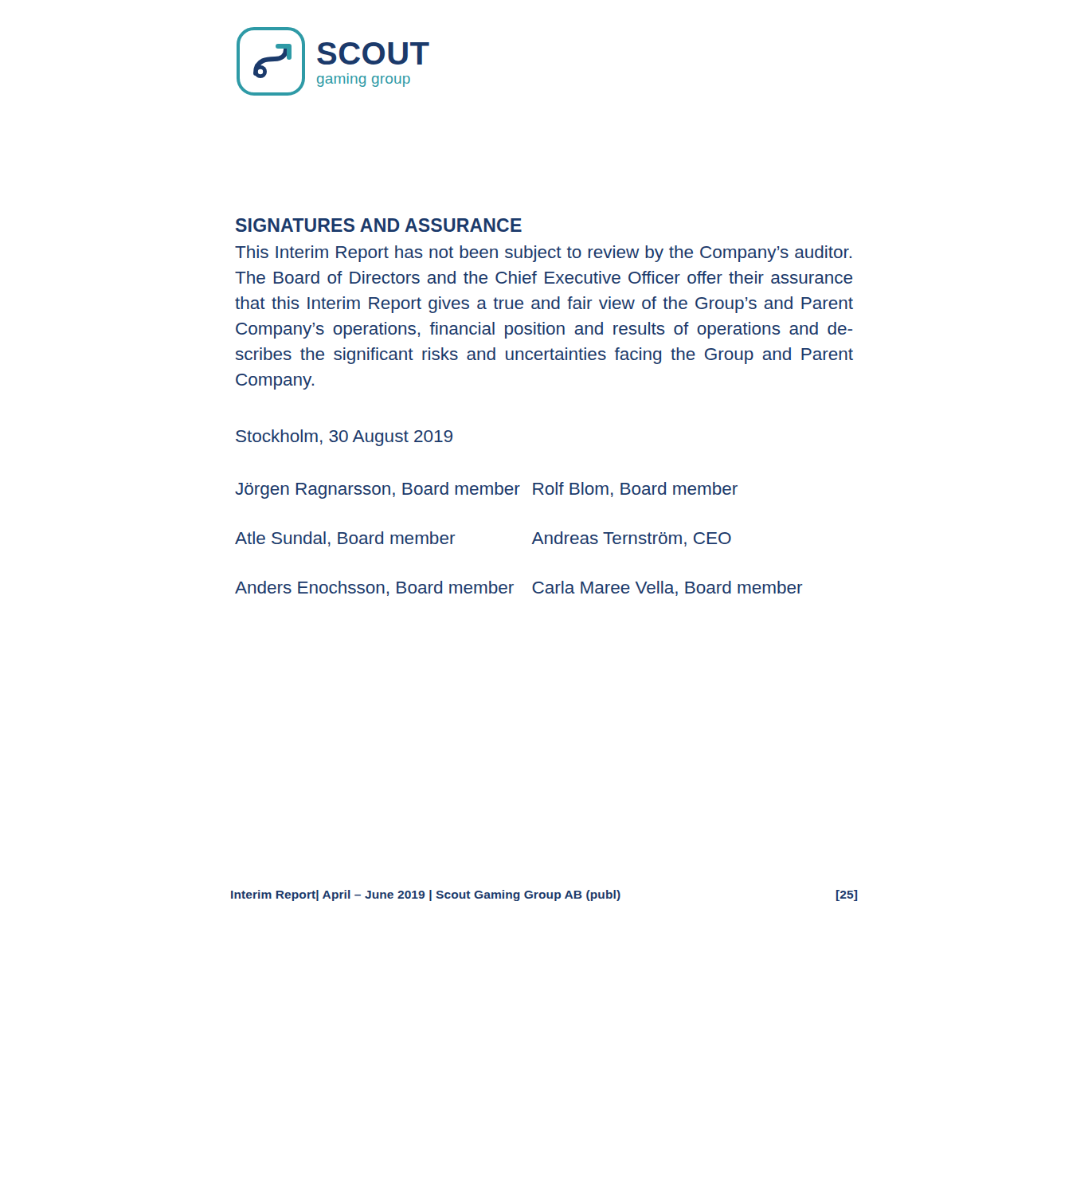SCOUT gaming group
SIGNATURES AND ASSURANCE
This Interim Report has not been subject to review by the Company’s auditor. The Board of Directors and the Chief Executive Officer offer their assurance that this Interim Report gives a true and fair view of the Group’s and Parent Company’s operations, financial position and results of operations and describes the significant risks and uncertainties facing the Group and Parent Company.
Stockholm, 30 August 2019
| Jörgen Ragnarsson, Board member | Rolf Blom, Board member |
| Atle Sundal, Board member | Andreas Ternström, CEO |
| Anders Enochsson, Board member | Carla Maree Vella, Board member |
Interim Report| April – June 2019 | Scout Gaming Group AB (publ) [25]